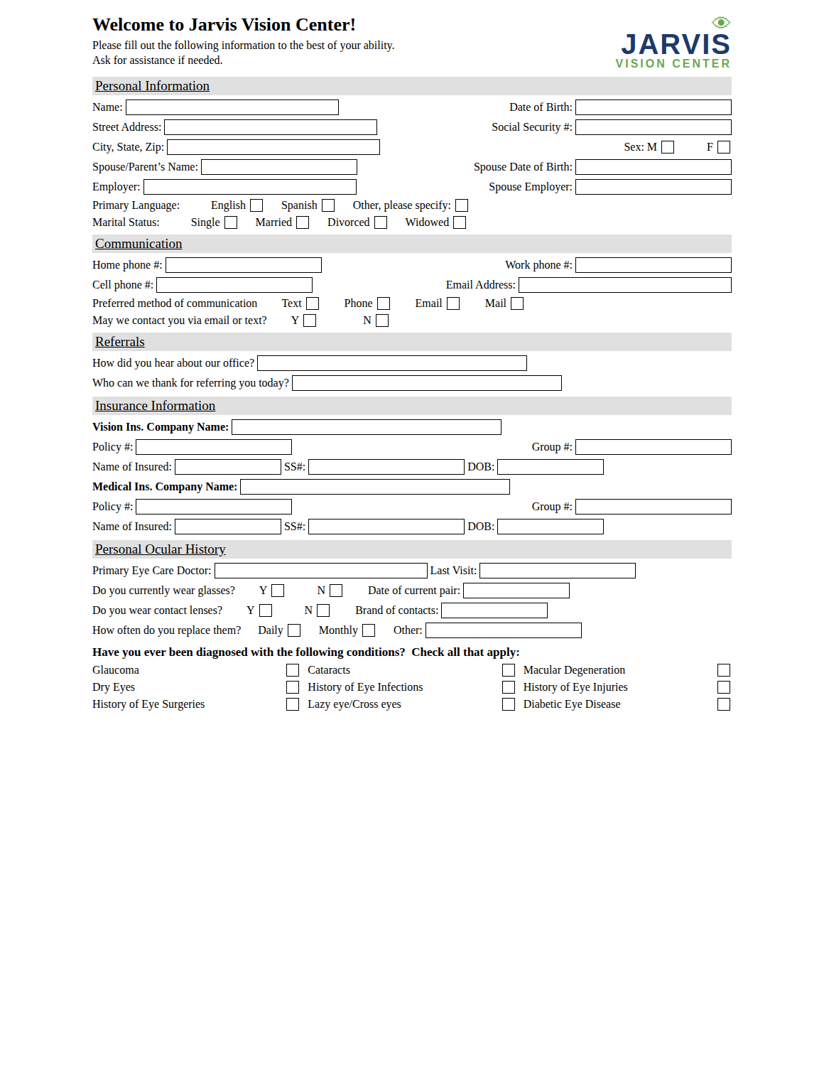Welcome to Jarvis Vision Center!
Please fill out the following information to the best of your ability.
Ask for assistance if needed.
👁
JARVIS
VISION CENTER
Personal Information
Name: Date of Birth:
Street Address: Social Security #:
City, State, Zip: Sex: M F
Spouse/Parent’s Name: Spouse Date of Birth:
Employer: Spouse Employer:
Primary Language: English Spanish Other, please specify:
Marital Status: Single Married Divorced Widowed
Communication
Home phone #: Work phone #:
Cell phone #: Email Address:
Preferred method of communication Text Phone Email Mail
May we contact you via email or text? Y N
Referrals
How did you hear about our office?
Who can we thank for referring you today?
Insurance Information
Vision Ins. Company Name:
Policy #: Group #:
Name of Insured: SS#: DOB:
Medical Ins. Company Name:
Policy #: Group #:
Name of Insured: SS#: DOB:
Personal Ocular History
Primary Eye Care Doctor: Last Visit:
Do you currently wear glasses? Y N Date of current pair:
Do you wear contact lenses? Y N Brand of contacts:
How often do you replace them? Daily Monthly Other:
Have you ever been diagnosed with the following conditions? Check all that apply:
Glaucoma
Cataracts
Macular Degeneration
Dry Eyes
History of Eye Infections
History of Eye Injuries
History of Eye Surgeries
Lazy eye/Cross eyes
Diabetic Eye Disease